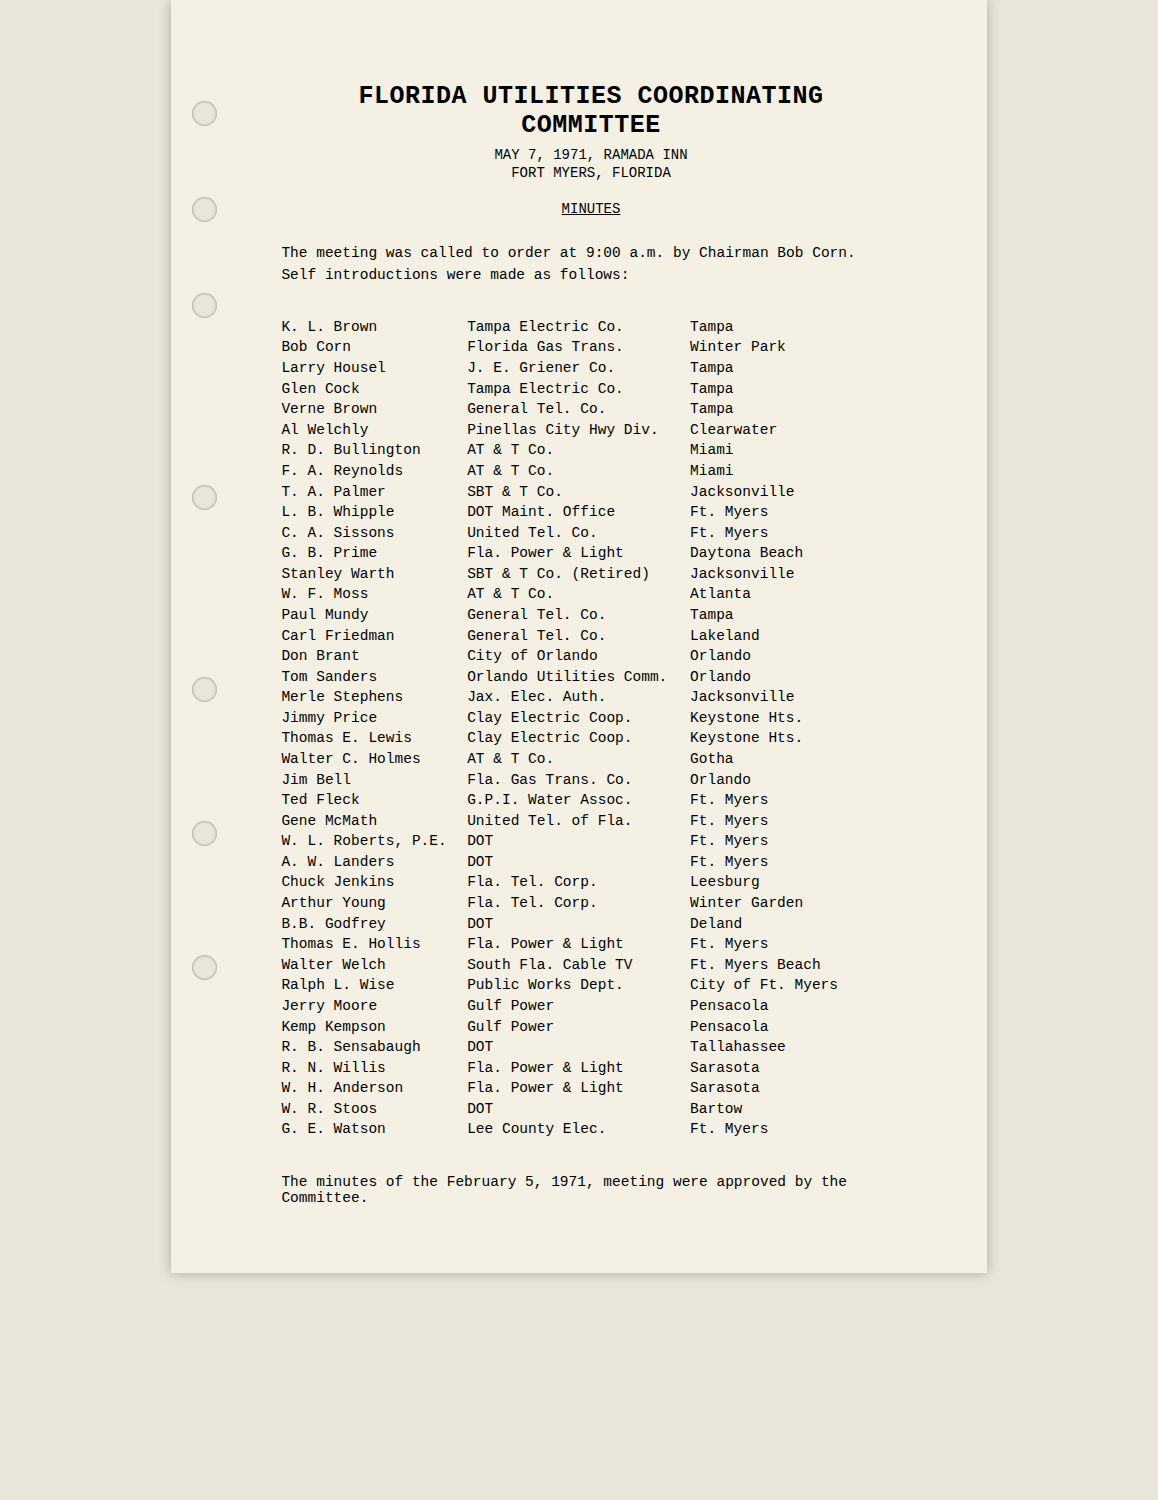Florida Utilities Coordinating Committee
MAY 7, 1971, RAMADA INN
FORT MYERS, FLORIDA
MINUTES
The meeting was called to order at 9:00 a.m. by Chairman Bob Corn. Self introductions were made as follows:
| K. L. Brown | Tampa Electric Co. | Tampa |
| Bob Corn | Florida Gas Trans. | Winter Park |
| Larry Housel | J. E. Griener Co. | Tampa |
| Glen Cock | Tampa Electric Co. | Tampa |
| Verne Brown | General Tel. Co. | Tampa |
| Al Welchly | Pinellas City Hwy Div. | Clearwater |
| R. D. Bullington | AT & T Co. | Miami |
| F. A. Reynolds | AT & T Co. | Miami |
| T. A. Palmer | SBT & T Co. | Jacksonville |
| L. B. Whipple | DOT Maint. Office | Ft. Myers |
| C. A. Sissons | United Tel. Co. | Ft. Myers |
| G. B. Prime | Fla. Power & Light | Daytona Beach |
| Stanley Warth | SBT & T Co. (Retired) | Jacksonville |
| W. F. Moss | AT & T Co. | Atlanta |
| Paul Mundy | General Tel. Co. | Tampa |
| Carl Friedman | General Tel. Co. | Lakeland |
| Don Brant | City of Orlando | Orlando |
| Tom Sanders | Orlando Utilities Comm. | Orlando |
| Merle Stephens | Jax. Elec. Auth. | Jacksonville |
| Jimmy Price | Clay Electric Coop. | Keystone Hts. |
| Thomas E. Lewis | Clay Electric Coop. | Keystone Hts. |
| Walter C. Holmes | AT & T Co. | Gotha |
| Jim Bell | Fla. Gas Trans. Co. | Orlando |
| Ted Fleck | G.P.I. Water Assoc. | Ft. Myers |
| Gene McMath | United Tel. of Fla. | Ft. Myers |
| W. L. Roberts, P.E. | DOT | Ft. Myers |
| A. W. Landers | DOT | Ft. Myers |
| Chuck Jenkins | Fla. Tel. Corp. | Leesburg |
| Arthur Young | Fla. Tel. Corp. | Winter Garden |
| B.B. Godfrey | DOT | Deland |
| Thomas E. Hollis | Fla. Power & Light | Ft. Myers |
| Walter Welch | South Fla. Cable TV | Ft. Myers Beach |
| Ralph L. Wise | Public Works Dept. | City of Ft. Myers |
| Jerry Moore | Gulf Power | Pensacola |
| Kemp Kempson | Gulf Power | Pensacola |
| R. B. Sensabaugh | DOT | Tallahassee |
| R. N. Willis | Fla. Power & Light | Sarasota |
| W. H. Anderson | Fla. Power & Light | Sarasota |
| W. R. Stoos | DOT | Bartow |
| G. E. Watson | Lee County Elec. | Ft. Myers |
The minutes of the February 5, 1971, meeting were approved by the Committee.